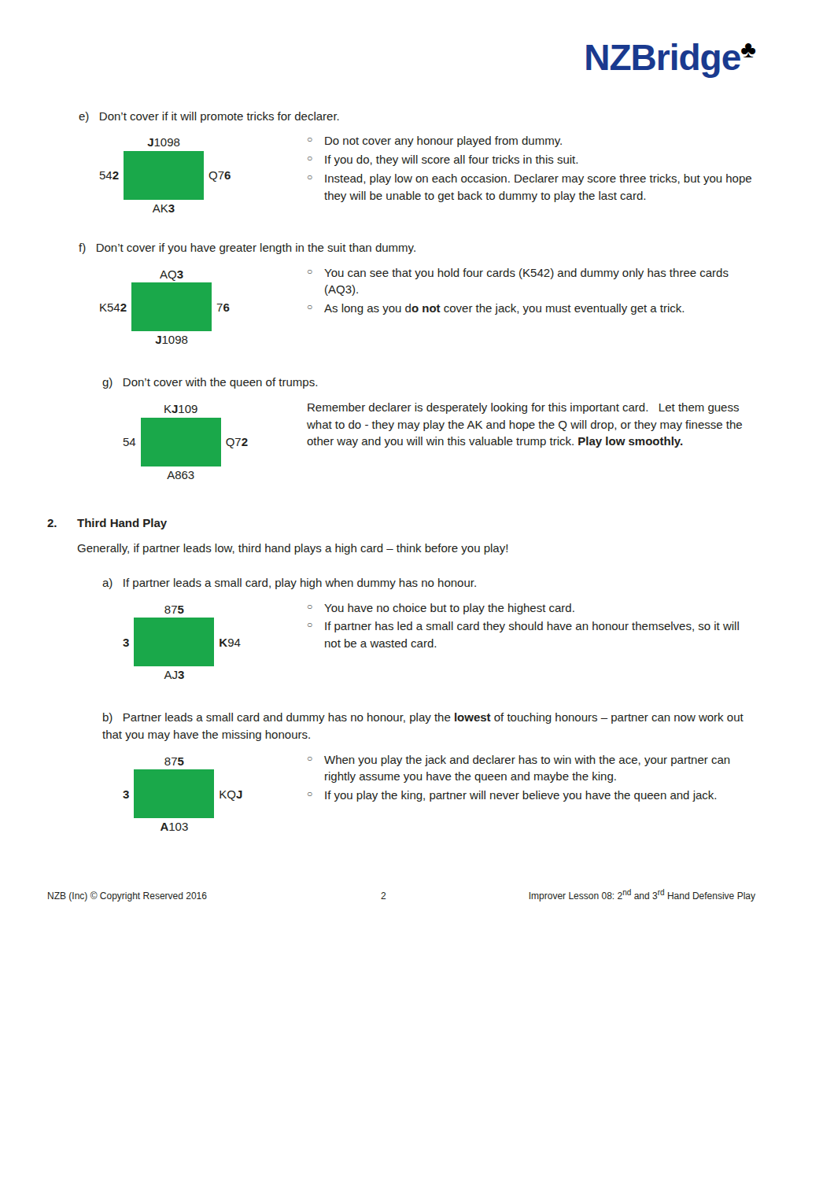NZB ridge♣
e) Don’t cover if it will promote tricks for declarer.
| | J 1098 | |
| 54 2 | | Q7 6 |
| | AK 3 | |
Do not cover any honour played from dummy.
If you do, they will score all four tricks in this suit.
Instead, play low on each occasion. Declarer may score three tricks, but you hope they will be unable to get back to dummy to play the last card.
f) Don’t cover if you have greater length in the suit than dummy.
| | AQ 3 | |
| K54 2 | | 7 6 |
| | J 1098 | |
You can see that you hold four cards (K542) and dummy only has three cards (AQ3).
As long as you do not cover the jack, you must eventually get a trick.
g) Don’t cover with the queen of trumps.
| | K J 109 | |
| 54 | | Q7 2 |
| | A863 | |
Remember declarer is desperately looking for this important card. Let them guess what to do - they may play the AK and hope the Q will drop, or they may finesse the other way and you will win this valuable trump trick. Play low smoothly.
2. Third Hand Play
Generally, if partner leads low, third hand plays a high card – think before you play!
a) If partner leads a small card, play high when dummy has no honour.
| | 87 5 | |
| 3 | | K 94 |
| | AJ 3 | |
You have no choice but to play the highest card.
If partner has led a small card they should have an honour themselves, so it will not be a wasted card.
b) Partner leads a small card and dummy has no honour, play the lowest of touching honours – partner can now work out that you may have the missing honours.
| | 87 5 | |
| 3 | | KQ J |
| | A 103 | |
When you play the jack and declarer has to win with the ace, your partner can rightly assume you have the queen and maybe the king.
If you play the king, partner will never believe you have the queen and jack.
NZB (Inc) © Copyright Reserved 2016
2
Improver Lesson 08: 2nd and 3rd Hand Defensive Play